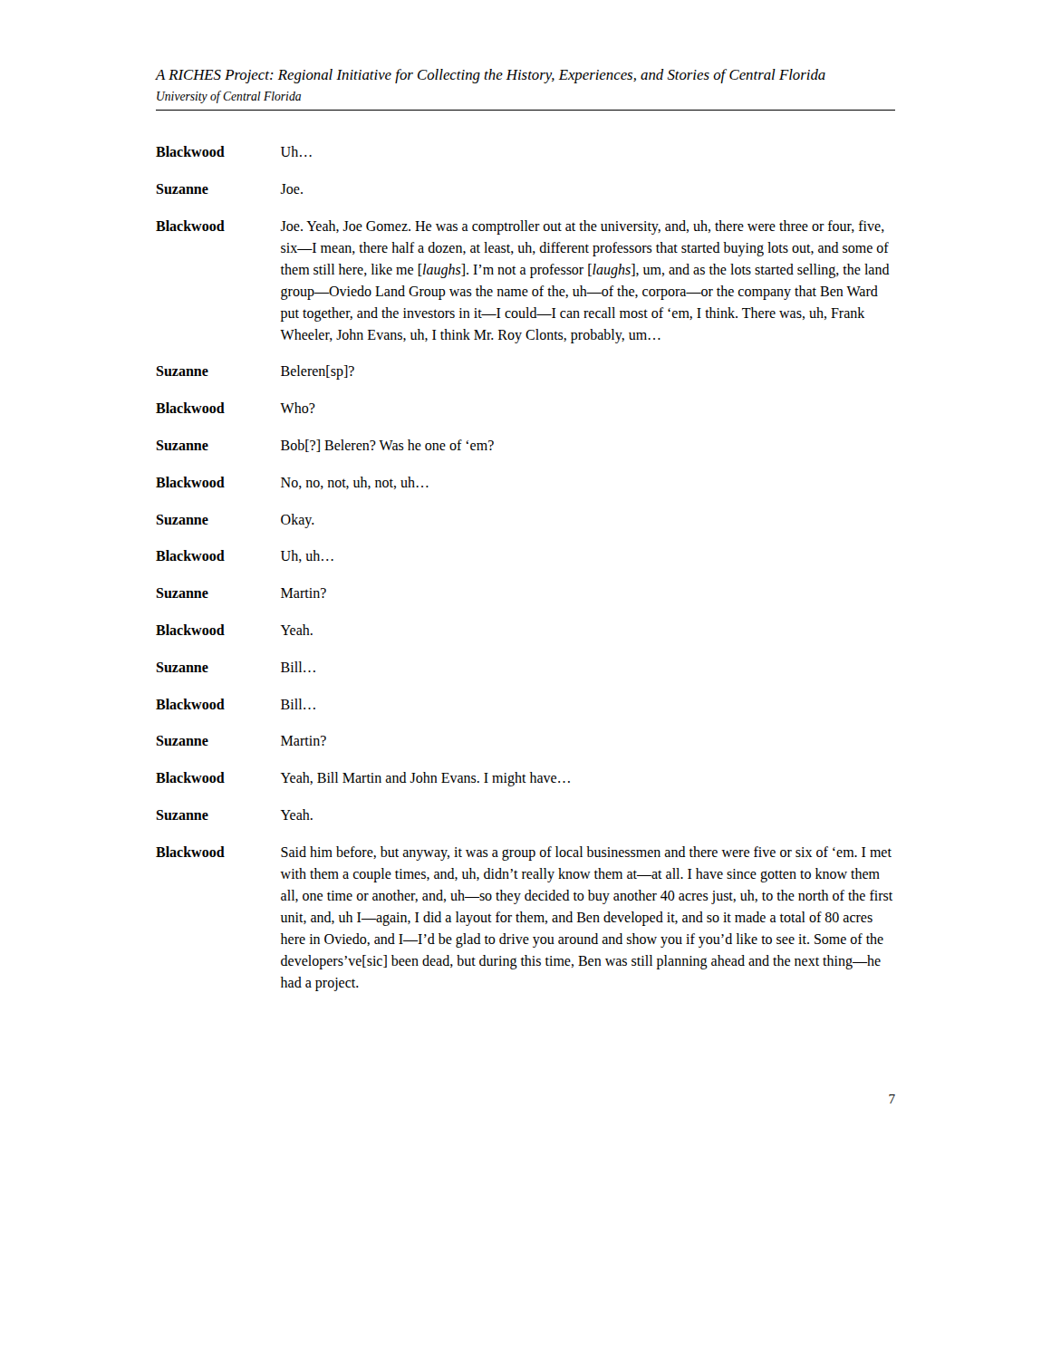A RICHES Project: Regional Initiative for Collecting the History, Experiences, and Stories of Central Florida
University of Central Florida
Blackwood
Uh…
Suzanne
Joe.
Blackwood
Joe. Yeah, Joe Gomez. He was a comptroller out at the university, and, uh, there were three or four, five, six—I mean, there half a dozen, at least, uh, different professors that started buying lots out, and some of them still here, like me [laughs]. I’m not a professor [laughs], um, and as the lots started selling, the land group—Oviedo Land Group was the name of the, uh—of the, corpora—or the company that Ben Ward put together, and the investors in it—I could—I can recall most of ‘em, I think. There was, uh, Frank Wheeler, John Evans, uh, I think Mr. Roy Clonts, probably, um…
Suzanne
Beleren[sp]?
Blackwood
Who?
Suzanne
Bob[?] Beleren? Was he one of ‘em?
Blackwood
No, no, not, uh, not, uh…
Suzanne
Okay.
Blackwood
Uh, uh…
Suzanne
Martin?
Blackwood
Yeah.
Suzanne
Bill…
Blackwood
Bill…
Suzanne
Martin?
Blackwood
Yeah, Bill Martin and John Evans. I might have…
Suzanne
Yeah.
Blackwood
Said him before, but anyway, it was a group of local businessmen and there were five or six of ‘em. I met with them a couple times, and, uh, didn’t really know them at—at all. I have since gotten to know them all, one time or another, and, uh—so they decided to buy another 40 acres just, uh, to the north of the first unit, and, uh I—again, I did a layout for them, and Ben developed it, and so it made a total of 80 acres here in Oviedo, and I—I’d be glad to drive you around and show you if you’d like to see it. Some of the developers’ve[sic] been dead, but during this time, Ben was still planning ahead and the next thing—he had a project.
7